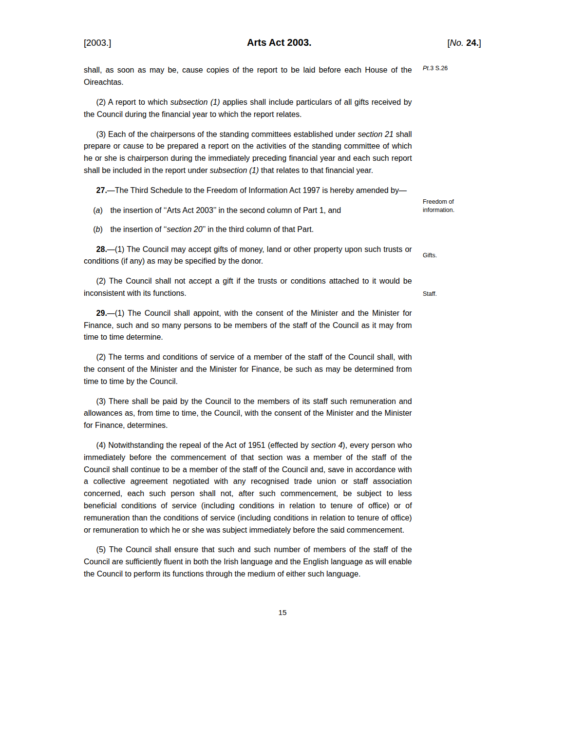[2003.] Arts Act 2003. [No. 24.]
shall, as soon as may be, cause copies of the report to be laid before each House of the Oireachtas.
(2) A report to which subsection (1) applies shall include particulars of all gifts received by the Council during the financial year to which the report relates.
(3) Each of the chairpersons of the standing committees established under section 21 shall prepare or cause to be prepared a report on the activities of the standing committee of which he or she is chairperson during the immediately preceding financial year and each such report shall be included in the report under subsection (1) that relates to that financial year.
27.—The Third Schedule to the Freedom of Information Act 1997 is hereby amended by—
(a) the insertion of ‘‘Arts Act 2003’’ in the second column of Part 1, and
(b) the insertion of ‘‘section 20’’ in the third column of that Part.
28.—(1) The Council may accept gifts of money, land or other property upon such trusts or conditions (if any) as may be specified by the donor.
(2) The Council shall not accept a gift if the trusts or conditions attached to it would be inconsistent with its functions.
29.—(1) The Council shall appoint, with the consent of the Minister and the Minister for Finance, such and so many persons to be members of the staff of the Council as it may from time to time determine.
(2) The terms and conditions of service of a member of the staff of the Council shall, with the consent of the Minister and the Minister for Finance, be such as may be determined from time to time by the Council.
(3) There shall be paid by the Council to the members of its staff such remuneration and allowances as, from time to time, the Council, with the consent of the Minister and the Minister for Finance, determines.
(4) Notwithstanding the repeal of the Act of 1951 (effected by section 4), every person who immediately before the commencement of that section was a member of the staff of the Council shall continue to be a member of the staff of the Council and, save in accordance with a collective agreement negotiated with any recognised trade union or staff association concerned, each such person shall not, after such commencement, be subject to less beneficial conditions of service (including conditions in relation to tenure of office) or of remuneration than the conditions of service (including conditions in relation to tenure of office) or remuneration to which he or she was subject immediately before the said commencement.
(5) The Council shall ensure that such and such number of members of the staff of the Council are sufficiently fluent in both the Irish language and the English language as will enable the Council to perform its functions through the medium of either such language.
Pt. 3 S.26
Freedom of information.
Gifts.
Staff.
15